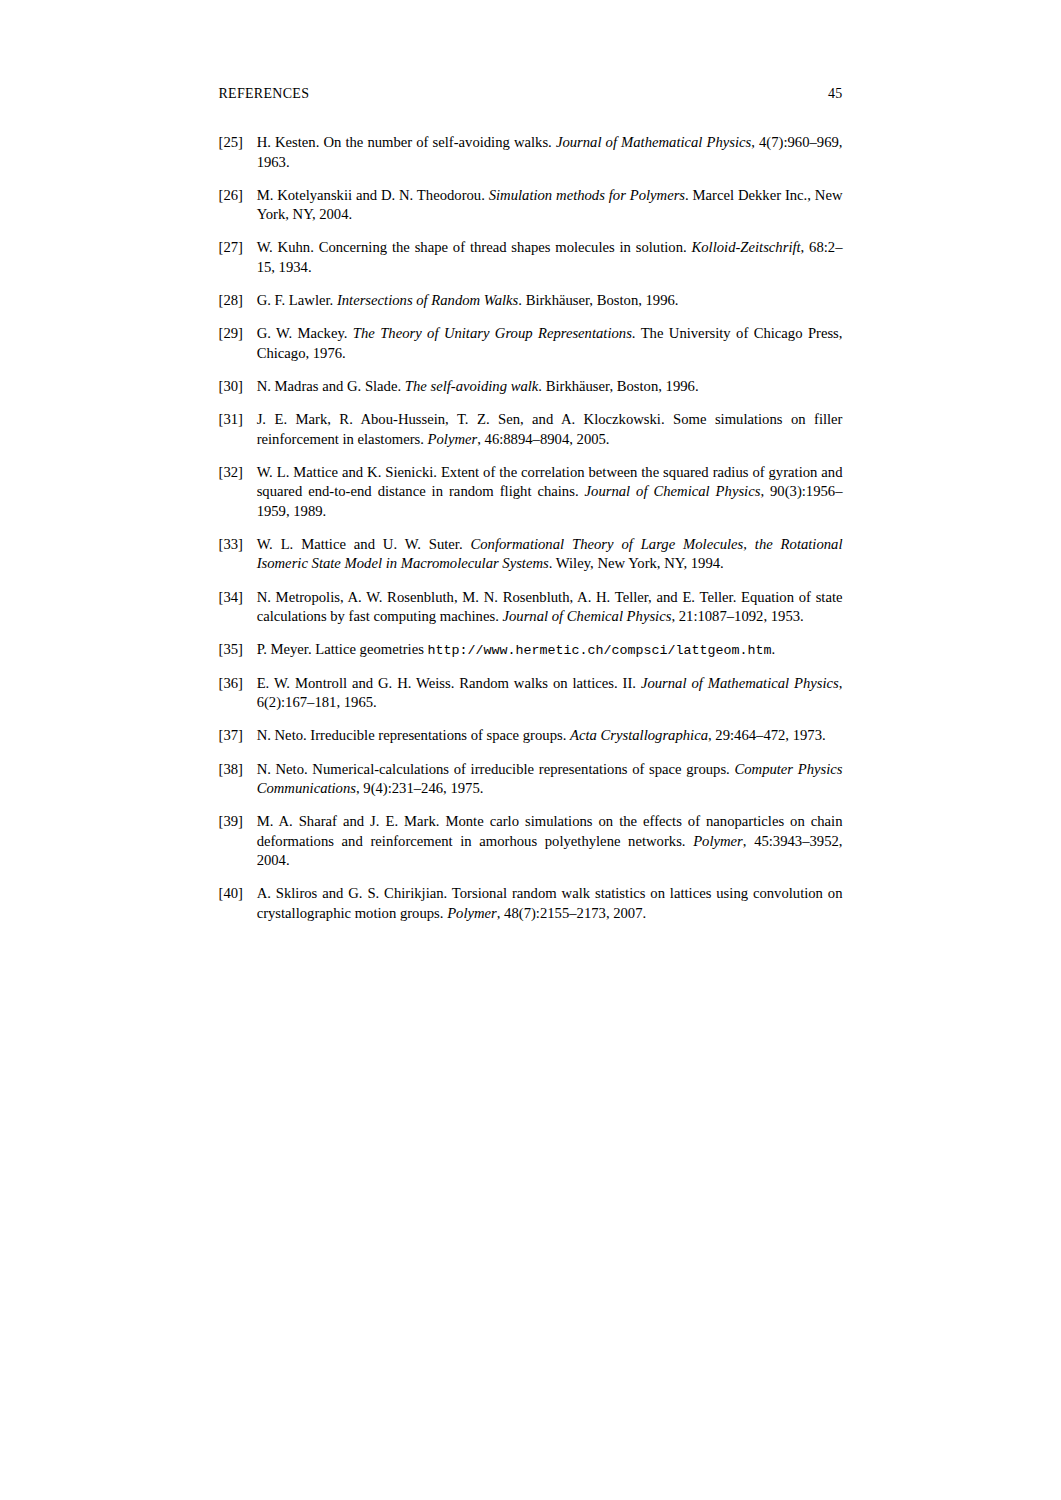References 45
[25] H. Kesten. On the number of self-avoiding walks. Journal of Mathematical Physics, 4(7):960–969, 1963.
[26] M. Kotelyanskii and D. N. Theodorou. Simulation methods for Polymers. Marcel Dekker Inc., New York, NY, 2004.
[27] W. Kuhn. Concerning the shape of thread shapes molecules in solution. Kolloid-Zeitschrift, 68:2–15, 1934.
[28] G. F. Lawler. Intersections of Random Walks. Birkhäuser, Boston, 1996.
[29] G. W. Mackey. The Theory of Unitary Group Representations. The University of Chicago Press, Chicago, 1976.
[30] N. Madras and G. Slade. The self-avoiding walk. Birkhäuser, Boston, 1996.
[31] J. E. Mark, R. Abou-Hussein, T. Z. Sen, and A. Kloczkowski. Some simulations on filler reinforcement in elastomers. Polymer, 46:8894–8904, 2005.
[32] W. L. Mattice and K. Sienicki. Extent of the correlation between the squared radius of gyration and squared end-to-end distance in random flight chains. Journal of Chemical Physics, 90(3):1956–1959, 1989.
[33] W. L. Mattice and U. W. Suter. Conformational Theory of Large Molecules, the Rotational Isomeric State Model in Macromolecular Systems. Wiley, New York, NY, 1994.
[34] N. Metropolis, A. W. Rosenbluth, M. N. Rosenbluth, A. H. Teller, and E. Teller. Equation of state calculations by fast computing machines. Journal of Chemical Physics, 21:1087–1092, 1953.
[35] P. Meyer. Lattice geometries http://www.hermetic.ch/compsci/lattgeom.htm.
[36] E. W. Montroll and G. H. Weiss. Random walks on lattices. II. Journal of Mathematical Physics, 6(2):167–181, 1965.
[37] N. Neto. Irreducible representations of space groups. Acta Crystallographica, 29:464–472, 1973.
[38] N. Neto. Numerical-calculations of irreducible representations of space groups. Computer Physics Communications, 9(4):231–246, 1975.
[39] M. A. Sharaf and J. E. Mark. Monte carlo simulations on the effects of nanoparticles on chain deformations and reinforcement in amorhous polyethylene networks. Polymer, 45:3943–3952, 2004.
[40] A. Skliros and G. S. Chirikjian. Torsional random walk statistics on lattices using convolution on crystallographic motion groups. Polymer, 48(7):2155–2173, 2007.